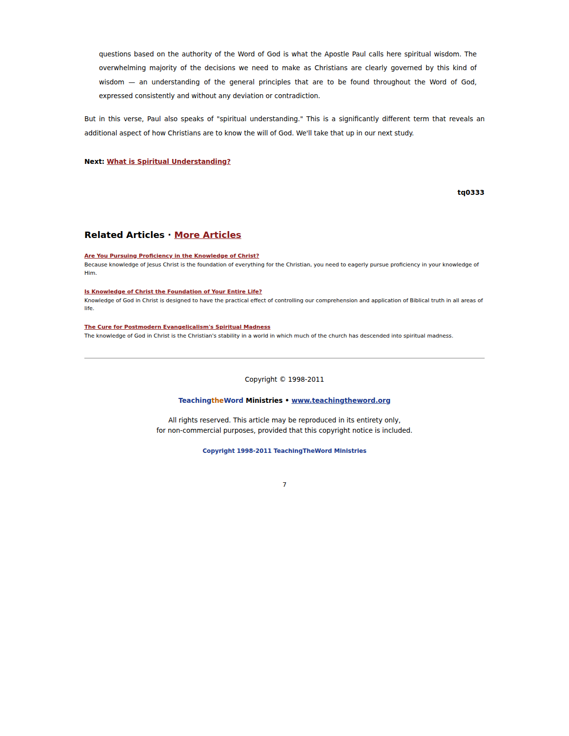questions based on the authority of the Word of God is what the Apostle Paul calls here spiritual wisdom. The overwhelming majority of the decisions we need to make as Christians are clearly governed by this kind of wisdom — an understanding of the general principles that are to be found throughout the Word of God, expressed consistently and without any deviation or contradiction.
But in this verse, Paul also speaks of "spiritual understanding." This is a significantly different term that reveals an additional aspect of how Christians are to know the will of God. We'll take that up in our next study.
Next: What is Spiritual Understanding?
tq0333
Related Articles · More Articles
Are You Pursuing Proficiency in the Knowledge of Christ?
Because knowledge of Jesus Christ is the foundation of everything for the Christian, you need to eagerly pursue proficiency in your knowledge of Him.
Is Knowledge of Christ the Foundation of Your Entire Life?
Knowledge of God in Christ is designed to have the practical effect of controlling our comprehension and application of Biblical truth in all areas of life.
The Cure for Postmodern Evangelicalism's Spiritual Madness
The knowledge of God in Christ is the Christian's stability in a world in which much of the church has descended into spiritual madness.
Copyright © 1998-2011
Teaching the Word Ministries • www.teachingtheword.org
All rights reserved. This article may be reproduced in its entirety only,
for non-commercial purposes, provided that this copyright notice is included.
Copyright 1998-2011 TeachingTheWord Ministries
7